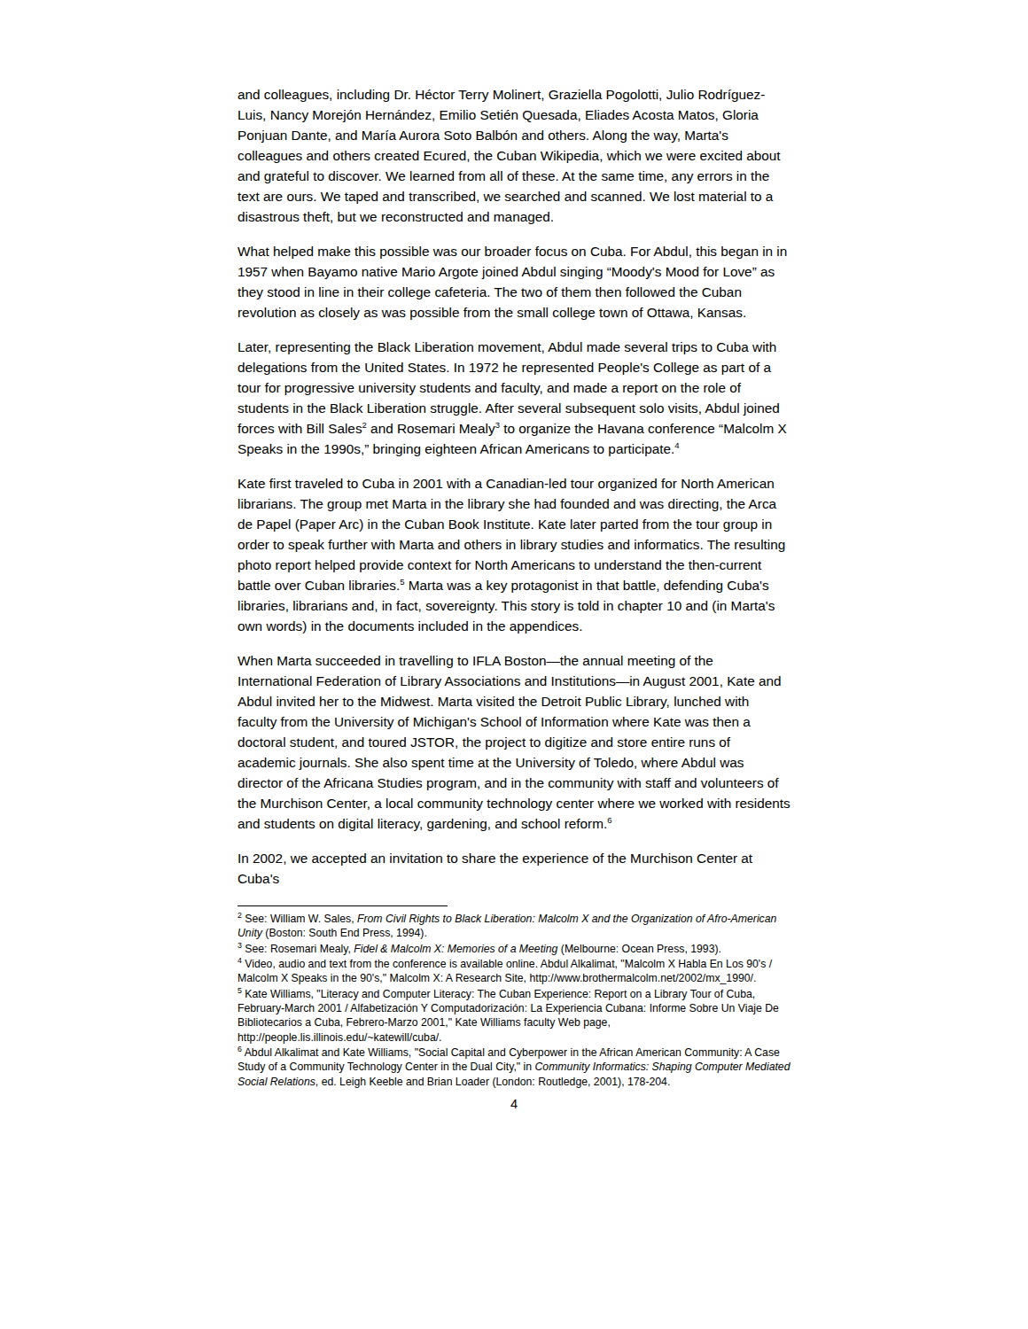and colleagues, including Dr. Héctor Terry Molinert, Graziella Pogolotti, Julio Rodríguez-Luis, Nancy Morejón Hernández, Emilio Setién Quesada, Eliades Acosta Matos, Gloria Ponjuan Dante, and María Aurora Soto Balbón and others. Along the way, Marta's colleagues and others created Ecured, the Cuban Wikipedia, which we were excited about and grateful to discover. We learned from all of these. At the same time, any errors in the text are ours. We taped and transcribed, we searched and scanned. We lost material to a disastrous theft, but we reconstructed and managed.
What helped make this possible was our broader focus on Cuba. For Abdul, this began in in 1957 when Bayamo native Mario Argote joined Abdul singing “Moody's Mood for Love” as they stood in line in their college cafeteria. The two of them then followed the Cuban revolution as closely as was possible from the small college town of Ottawa, Kansas.
Later, representing the Black Liberation movement, Abdul made several trips to Cuba with delegations from the United States. In 1972 he represented People's College as part of a tour for progressive university students and faculty, and made a report on the role of students in the Black Liberation struggle. After several subsequent solo visits, Abdul joined forces with Bill Sales2 and Rosemari Mealy3 to organize the Havana conference “Malcolm X Speaks in the 1990s,” bringing eighteen African Americans to participate.4
Kate first traveled to Cuba in 2001 with a Canadian-led tour organized for North American librarians. The group met Marta in the library she had founded and was directing, the Arca de Papel (Paper Arc) in the Cuban Book Institute. Kate later parted from the tour group in order to speak further with Marta and others in library studies and informatics. The resulting photo report helped provide context for North Americans to understand the then-current battle over Cuban libraries.5 Marta was a key protagonist in that battle, defending Cuba's libraries, librarians and, in fact, sovereignty. This story is told in chapter 10 and (in Marta's own words) in the documents included in the appendices.
When Marta succeeded in travelling to IFLA Boston—the annual meeting of the International Federation of Library Associations and Institutions—in August 2001, Kate and Abdul invited her to the Midwest. Marta visited the Detroit Public Library, lunched with faculty from the University of Michigan's School of Information where Kate was then a doctoral student, and toured JSTOR, the project to digitize and store entire runs of academic journals. She also spent time at the University of Toledo, where Abdul was director of the Africana Studies program, and in the community with staff and volunteers of the Murchison Center, a local community technology center where we worked with residents and students on digital literacy, gardening, and school reform.6
In 2002, we accepted an invitation to share the experience of the Murchison Center at Cuba's
2 See: William W. Sales, From Civil Rights to Black Liberation: Malcolm X and the Organization of Afro-American Unity (Boston: South End Press, 1994).
3 See: Rosemari Mealy, Fidel & Malcolm X: Memories of a Meeting (Melbourne: Ocean Press, 1993).
4 Video, audio and text from the conference is available online. Abdul Alkalimat, "Malcolm X Habla En Los 90's / Malcolm X Speaks in the 90's," Malcolm X: A Research Site, http://www.brothermalcolm.net/2002/mx_1990/.
5 Kate Williams, "Literacy and Computer Literacy: The Cuban Experience: Report on a Library Tour of Cuba, February-March 2001 / Alfabetización Y Computadorización: La Experiencia Cubana: Informe Sobre Un Viaje De Bibliotecarios a Cuba, Febrero-Marzo 2001," Kate Williams faculty Web page, http://people.lis.illinois.edu/~katewill/cuba/.
6 Abdul Alkalimat and Kate Williams, "Social Capital and Cyberpower in the African American Community: A Case Study of a Community Technology Center in the Dual City," in Community Informatics: Shaping Computer Mediated Social Relations, ed. Leigh Keeble and Brian Loader (London: Routledge, 2001), 178-204.
4